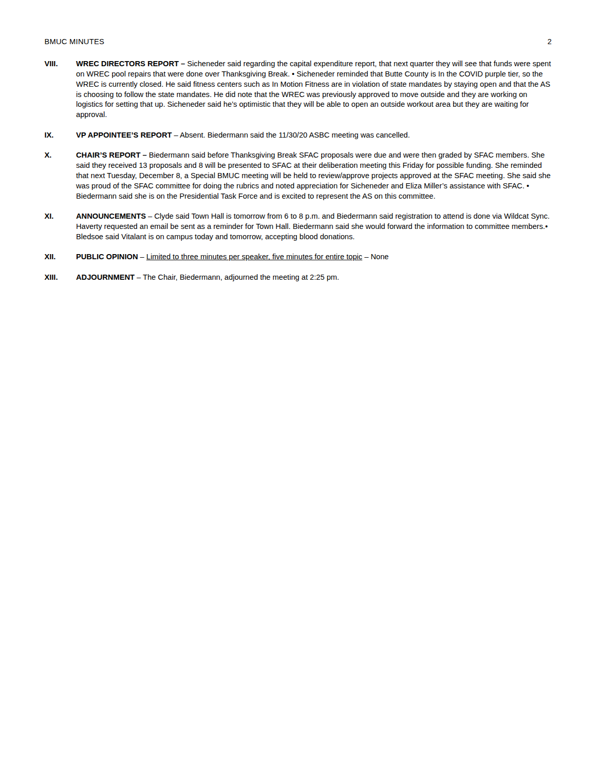BMUC MINUTES 2
VIII.
WREC DIRECTORS REPORT – Sicheneder said regarding the capital expenditure report, that next quarter they will see that funds were spent on WREC pool repairs that were done over Thanksgiving Break. • Sicheneder reminded that Butte County is In the COVID purple tier, so the WREC is currently closed. He said fitness centers such as In Motion Fitness are in violation of state mandates by staying open and that the AS is choosing to follow the state mandates. He did note that the WREC was previously approved to move outside and they are working on logistics for setting that up. Sicheneder said he’s optimistic that they will be able to open an outside workout area but they are waiting for approval.
IX.
VP APPOINTEE’S REPORT – Absent. Biedermann said the 11/30/20 ASBC meeting was cancelled.
X.
CHAIR’S REPORT – Biedermann said before Thanksgiving Break SFAC proposals were due and were then graded by SFAC members. She said they received 13 proposals and 8 will be presented to SFAC at their deliberation meeting this Friday for possible funding. She reminded that next Tuesday, December 8, a Special BMUC meeting will be held to review/approve projects approved at the SFAC meeting. She said she was proud of the SFAC committee for doing the rubrics and noted appreciation for Sicheneder and Eliza Miller’s assistance with SFAC. • Biedermann said she is on the Presidential Task Force and is excited to represent the AS on this committee.
XI.
ANNOUNCEMENTS – Clyde said Town Hall is tomorrow from 6 to 8 p.m. and Biedermann said registration to attend is done via Wildcat Sync. Haverty requested an email be sent as a reminder for Town Hall. Biedermann said she would forward the information to committee members.• Bledsoe said Vitalant is on campus today and tomorrow, accepting blood donations.
XII.
PUBLIC OPINION – Limited to three minutes per speaker, five minutes for entire topic – None
XIII.
ADJOURNMENT – The Chair, Biedermann, adjourned the meeting at 2:25 pm.